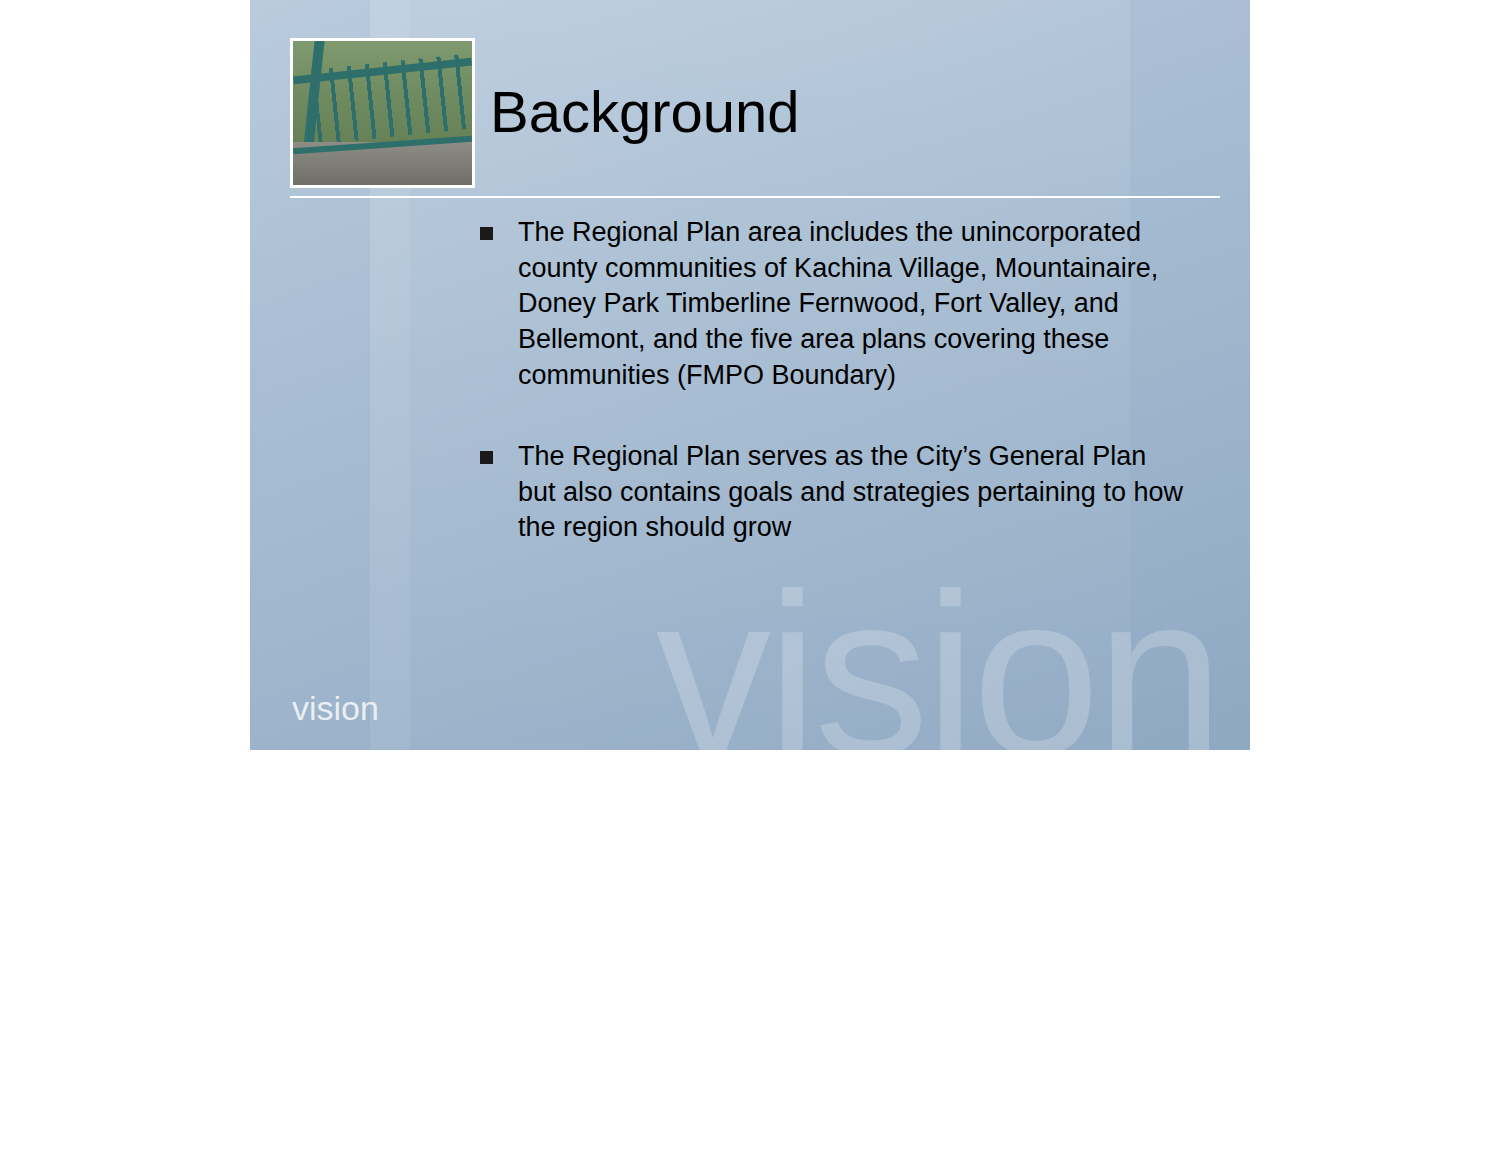vision
Background
The Regional Plan area includes the unincorporated county communities of Kachina Village, Mountainaire, Doney Park Timberline Fernwood, Fort Valley, and Bellemont, and the five area plans covering these communities (FMPO Boundary)
The Regional Plan serves as the City’s General Plan but also contains goals and strategies pertaining to how the region should grow
vision